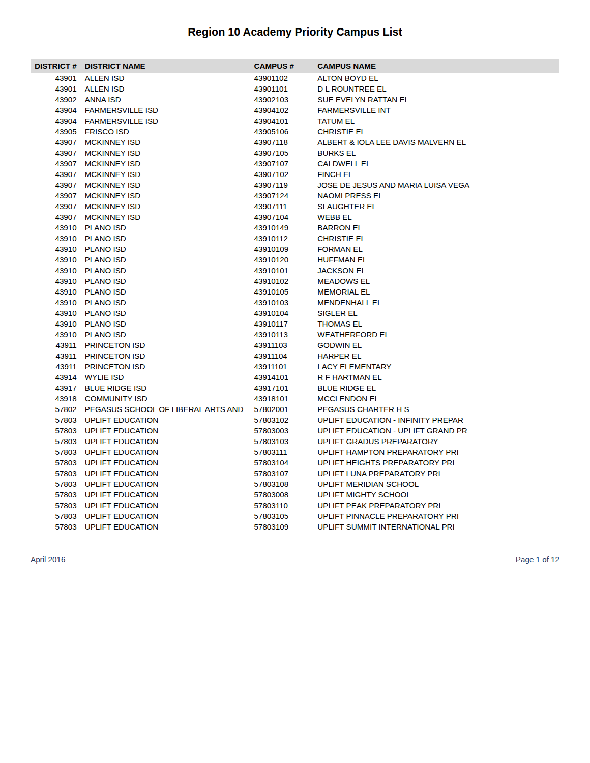Region 10 Academy Priority Campus List
| DISTRICT # | DISTRICT NAME | CAMPUS # | CAMPUS NAME |
| --- | --- | --- | --- |
| 43901 | ALLEN ISD | 43901102 | ALTON BOYD EL |
| 43901 | ALLEN ISD | 43901101 | D L ROUNTREE EL |
| 43902 | ANNA ISD | 43902103 | SUE EVELYN RATTAN EL |
| 43904 | FARMERSVILLE ISD | 43904102 | FARMERSVILLE INT |
| 43904 | FARMERSVILLE ISD | 43904101 | TATUM EL |
| 43905 | FRISCO ISD | 43905106 | CHRISTIE EL |
| 43907 | MCKINNEY ISD | 43907118 | ALBERT & IOLA LEE DAVIS MALVERN EL |
| 43907 | MCKINNEY ISD | 43907105 | BURKS EL |
| 43907 | MCKINNEY ISD | 43907107 | CALDWELL EL |
| 43907 | MCKINNEY ISD | 43907102 | FINCH EL |
| 43907 | MCKINNEY ISD | 43907119 | JOSE DE JESUS AND MARIA LUISA VEGA |
| 43907 | MCKINNEY ISD | 43907124 | NAOMI PRESS EL |
| 43907 | MCKINNEY ISD | 43907111 | SLAUGHTER EL |
| 43907 | MCKINNEY ISD | 43907104 | WEBB EL |
| 43910 | PLANO ISD | 43910149 | BARRON EL |
| 43910 | PLANO ISD | 43910112 | CHRISTIE EL |
| 43910 | PLANO ISD | 43910109 | FORMAN EL |
| 43910 | PLANO ISD | 43910120 | HUFFMAN EL |
| 43910 | PLANO ISD | 43910101 | JACKSON EL |
| 43910 | PLANO ISD | 43910102 | MEADOWS EL |
| 43910 | PLANO ISD | 43910105 | MEMORIAL EL |
| 43910 | PLANO ISD | 43910103 | MENDENHALL EL |
| 43910 | PLANO ISD | 43910104 | SIGLER EL |
| 43910 | PLANO ISD | 43910117 | THOMAS EL |
| 43910 | PLANO ISD | 43910113 | WEATHERFORD EL |
| 43911 | PRINCETON ISD | 43911103 | GODWIN EL |
| 43911 | PRINCETON ISD | 43911104 | HARPER EL |
| 43911 | PRINCETON ISD | 43911101 | LACY ELEMENTARY |
| 43914 | WYLIE ISD | 43914101 | R F HARTMAN EL |
| 43917 | BLUE RIDGE ISD | 43917101 | BLUE RIDGE EL |
| 43918 | COMMUNITY ISD | 43918101 | MCCLENDON EL |
| 57802 | PEGASUS SCHOOL OF LIBERAL ARTS AND | 57802001 | PEGASUS CHARTER H S |
| 57803 | UPLIFT EDUCATION | 57803102 | UPLIFT EDUCATION - INFINITY PREPAR |
| 57803 | UPLIFT EDUCATION | 57803003 | UPLIFT EDUCATION - UPLIFT GRAND PR |
| 57803 | UPLIFT EDUCATION | 57803103 | UPLIFT GRADUS PREPARATORY |
| 57803 | UPLIFT EDUCATION | 57803111 | UPLIFT HAMPTON PREPARATORY PRI |
| 57803 | UPLIFT EDUCATION | 57803104 | UPLIFT HEIGHTS PREPARATORY PRI |
| 57803 | UPLIFT EDUCATION | 57803107 | UPLIFT LUNA PREPARATORY PRI |
| 57803 | UPLIFT EDUCATION | 57803108 | UPLIFT MERIDIAN SCHOOL |
| 57803 | UPLIFT EDUCATION | 57803008 | UPLIFT MIGHTY SCHOOL |
| 57803 | UPLIFT EDUCATION | 57803110 | UPLIFT PEAK PREPARATORY PRI |
| 57803 | UPLIFT EDUCATION | 57803105 | UPLIFT PINNACLE PREPARATORY PRI |
| 57803 | UPLIFT EDUCATION | 57803109 | UPLIFT SUMMIT INTERNATIONAL PRI |
April 2016 Page 1 of 12